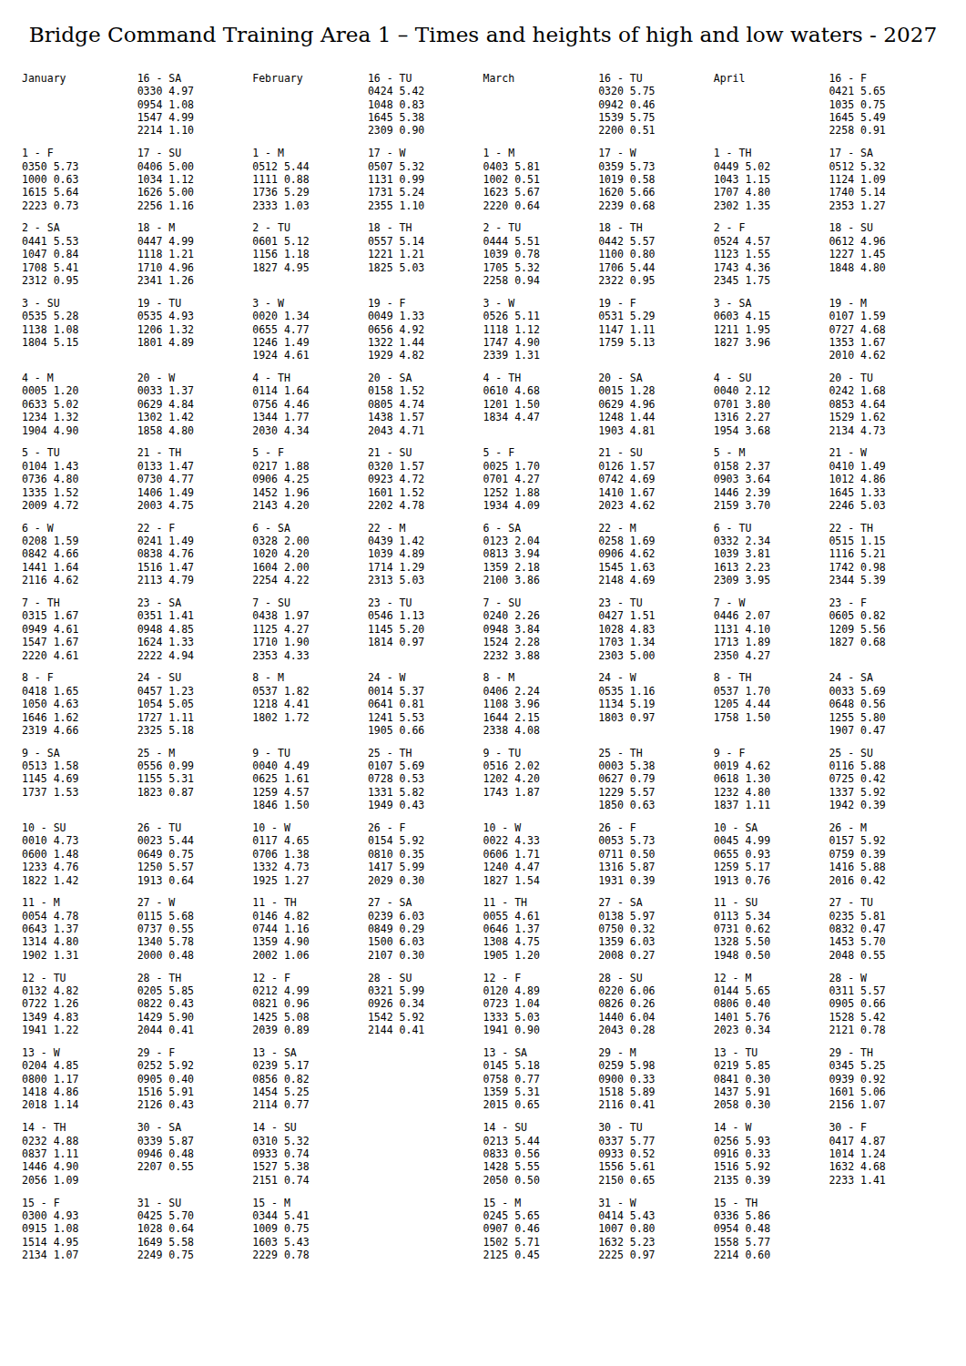Bridge Command Training Area 1 – Times and heights of high and low waters - 2027
| January | 16 - SA 0330 4.97 0954 1.08 1547 4.99 2214 1.10 | February | 16 - TU 0424 5.42 1048 0.83 1645 5.38 2309 0.90 | March | 16 - TU 0320 5.75 0942 0.46 1539 5.75 2200 0.51 | April | 16 - F 0421 5.65 1035 0.75 1645 5.49 2258 0.91 |
| 1 - F 0350 5.73 1000 0.63 1615 5.64 2223 0.73 | 17 - SU 0406 5.00 1034 1.12 1626 5.00 2256 1.16 | 1 - M 0512 5.44 1111 0.88 1736 5.29 2333 1.03 | 17 - W 0507 5.32 1131 0.99 1731 5.24 2355 1.10 | 1 - M 0403 5.81 1002 0.51 1623 5.67 2220 0.64 | 17 - W 0359 5.73 1019 0.58 1620 5.66 2239 0.68 | 1 - TH 0449 5.02 1043 1.15 1707 4.80 2302 1.35 | 17 - SA 0512 5.32 1124 1.09 1740 5.14 2353 1.27 |
| 2 - SA 0441 5.53 1047 0.84 1708 5.41 2312 0.95 | 18 - M 0447 4.99 1118 1.21 1710 4.96 2341 1.26 | 2 - TU 0601 5.12 1156 1.18 1827 4.95 | 18 - TH 0557 5.14 1221 1.21 1825 5.03 | 2 - TU 0444 5.51 1039 0.78 1705 5.32 2258 0.94 | 18 - TH 0442 5.57 1100 0.80 1706 5.44 2322 0.95 | 2 - F 0524 4.57 1123 1.55 1743 4.36 2345 1.75 | 18 - SU 0612 4.96 1227 1.45 1848 4.80 |
| 3 - SU 0535 5.28 1138 1.08 1804 5.15 | 19 - TU 0535 4.93 1206 1.32 1801 4.89 | 3 - W 0020 1.34 0655 4.77 1246 1.49 1924 4.61 | 19 - F 0049 1.33 0656 4.92 1322 1.44 1929 4.82 | 3 - W 0526 5.11 1118 1.12 1747 4.90 2339 1.31 | 19 - F 0531 5.29 1147 1.11 1759 5.13 | 3 - SA 0603 4.15 1211 1.95 1827 3.96 | 19 - M 0107 1.59 0727 4.68 1353 1.67 2010 4.62 |
| 4 - M 0005 1.20 0633 5.02 1234 1.32 1904 4.90 | 20 - W 0033 1.37 0629 4.84 1302 1.42 1858 4.80 | 4 - TH 0114 1.64 0756 4.46 1344 1.77 2030 4.34 | 20 - SA 0158 1.52 0805 4.74 1438 1.57 2043 4.71 | 4 - TH 0610 4.68 1201 1.50 1834 4.47 | 20 - SA 0015 1.28 0629 4.96 1248 1.44 1903 4.81 | 4 - SU 0040 2.12 0701 3.80 1316 2.27 1954 3.68 | 20 - TU 0242 1.68 0853 4.64 1529 1.62 2134 4.73 |
| 5 - TU 0104 1.43 0736 4.80 1335 1.52 2009 4.72 | 21 - TH 0133 1.47 0730 4.77 1406 1.49 2003 4.75 | 5 - F 0217 1.88 0906 4.25 1452 1.96 2143 4.20 | 21 - SU 0320 1.57 0923 4.72 1601 1.52 2202 4.78 | 5 - F 0025 1.70 0701 4.27 1252 1.88 1934 4.09 | 21 - SU 0126 1.57 0742 4.69 1410 1.67 2023 4.62 | 5 - M 0158 2.37 0903 3.64 1446 2.39 2159 3.70 | 21 - W 0410 1.49 1012 4.86 1645 1.33 2246 5.03 |
| 6 - W 0208 1.59 0842 4.66 1441 1.64 2116 4.62 | 22 - F 0241 1.49 0838 4.76 1516 1.47 2113 4.79 | 6 - SA 0328 2.00 1020 4.20 1604 2.00 2254 4.22 | 22 - M 0439 1.42 1039 4.89 1714 1.29 2313 5.03 | 6 - SA 0123 2.04 0813 3.94 1359 2.18 2100 3.86 | 22 - M 0258 1.69 0906 4.62 1545 1.63 2148 4.69 | 6 - TU 0332 2.34 1039 3.81 1613 2.23 2309 3.95 | 22 - TH 0515 1.15 1116 5.21 1742 0.98 2344 5.39 |
| 7 - TH 0315 1.67 0949 4.61 1547 1.67 2220 4.61 | 23 - SA 0351 1.41 0948 4.85 1624 1.33 2222 4.94 | 7 - SU 0438 1.97 1125 4.27 1710 1.90 2353 4.33 | 23 - TU 0546 1.13 1145 5.20 1814 0.97 | 7 - SU 0240 2.26 0948 3.84 1524 2.28 2232 3.88 | 23 - TU 0427 1.51 1028 4.83 1703 1.34 2303 5.00 | 7 - W 0446 2.07 1131 4.10 1713 1.89 2350 4.27 | 23 - F 0605 0.82 1209 5.56 1827 0.68 |
| 8 - F 0418 1.65 1050 4.63 1646 1.62 2319 4.66 | 24 - SU 0457 1.23 1054 5.05 1727 1.11 2325 5.18 | 8 - M 0537 1.82 1218 4.41 1802 1.72 | 24 - W 0014 5.37 0641 0.81 1241 5.53 1905 0.66 | 8 - M 0406 2.24 1108 3.96 1644 2.15 2338 4.08 | 24 - W 0535 1.16 1134 5.19 1803 0.97 | 8 - TH 0537 1.70 1205 4.44 1758 1.50 | 24 - SA 0033 5.69 0648 0.56 1255 5.80 1907 0.47 |
| 9 - SA 0513 1.58 1145 4.69 1737 1.53 | 25 - M 0556 0.99 1155 5.31 1823 0.87 | 9 - TU 0040 4.49 0625 1.61 1259 4.57 1846 1.50 | 25 - TH 0107 5.69 0728 0.53 1331 5.82 1949 0.43 | 9 - TU 0516 2.02 1202 4.20 1743 1.87 | 25 - TH 0003 5.38 0627 0.79 1229 5.57 1850 0.63 | 9 - F 0019 4.62 0618 1.30 1232 4.80 1837 1.11 | 25 - SU 0116 5.88 0725 0.42 1337 5.92 1942 0.39 |
| 10 - SU 0010 4.73 0600 1.48 1233 4.76 1822 1.42 | 26 - TU 0023 5.44 0649 0.75 1250 5.57 1913 0.64 | 10 - W 0117 4.65 0706 1.38 1332 4.73 1925 1.27 | 26 - F 0154 5.92 0810 0.35 1417 5.99 2029 0.30 | 10 - W 0022 4.33 0606 1.71 1240 4.47 1827 1.54 | 26 - F 0053 5.73 0711 0.50 1316 5.87 1931 0.39 | 10 - SA 0045 4.99 0655 0.93 1259 5.17 1913 0.76 | 26 - M 0157 5.92 0759 0.39 1416 5.88 2016 0.42 |
| 11 - M 0054 4.78 0643 1.37 1314 4.80 1902 1.31 | 27 - W 0115 5.68 0737 0.55 1340 5.78 2000 0.48 | 11 - TH 0146 4.82 0744 1.16 1359 4.90 2002 1.06 | 27 - SA 0239 6.03 0849 0.29 1500 6.03 2107 0.30 | 11 - TH 0055 4.61 0646 1.37 1308 4.75 1905 1.20 | 27 - SA 0138 5.97 0750 0.32 1359 6.03 2008 0.27 | 11 - SU 0113 5.34 0731 0.62 1328 5.50 1948 0.50 | 27 - TU 0235 5.81 0832 0.47 1453 5.70 2048 0.55 |
| 12 - TU 0132 4.82 0722 1.26 1349 4.83 1941 1.22 | 28 - TH 0205 5.85 0822 0.43 1429 5.90 2044 0.41 | 12 - F 0212 4.99 0821 0.96 1425 5.08 2039 0.89 | 28 - SU 0321 5.99 0926 0.34 1542 5.92 2144 0.41 | 12 - F 0120 4.89 0723 1.04 1333 5.03 1941 0.90 | 28 - SU 0220 6.06 0826 0.26 1440 6.04 2043 0.28 | 12 - M 0144 5.65 0806 0.40 1401 5.76 2023 0.34 | 28 - W 0311 5.57 0905 0.66 1528 5.42 2121 0.78 |
| 13 - W 0204 4.85 0800 1.17 1418 4.86 2018 1.14 | 29 - F 0252 5.92 0905 0.40 1516 5.91 2126 0.43 | 13 - SA 0239 5.17 0856 0.82 1454 5.25 2114 0.77 | | 13 - SA 0145 5.18 0758 0.77 1359 5.31 2015 0.65 | 29 - M 0259 5.98 0900 0.33 1518 5.89 2116 0.41 | 13 - TU 0219 5.85 0841 0.30 1437 5.91 2058 0.30 | 29 - TH 0345 5.25 0939 0.92 1601 5.06 2156 1.07 |
| 14 - TH 0232 4.88 0837 1.11 1446 4.90 2056 1.09 | 30 - SA 0339 5.87 0946 0.48 2207 0.55 | 14 - SU 0310 5.32 0933 0.74 1527 5.38 2151 0.74 | | 14 - SU 0213 5.44 0833 0.56 1428 5.55 2050 0.50 | 30 - TU 0337 5.77 0933 0.52 1556 5.61 2150 0.65 | 14 - W 0256 5.93 0916 0.33 1516 5.92 2135 0.39 | 30 - F 0417 4.87 1014 1.24 1632 4.68 2233 1.41 |
| 15 - F 0300 4.93 0915 1.08 1514 4.95 2134 1.07 | 31 - SU 0425 5.70 1028 0.64 1649 5.58 2249 0.75 | 15 - M 0344 5.41 1009 0.75 1603 5.43 2229 0.78 | | 15 - M 0245 5.65 0907 0.46 1502 5.71 2125 0.45 | 31 - W 0414 5.43 1007 0.80 1632 5.23 2225 0.97 | 15 - TH 0336 5.86 0954 0.48 1558 5.77 2214 0.60 | |